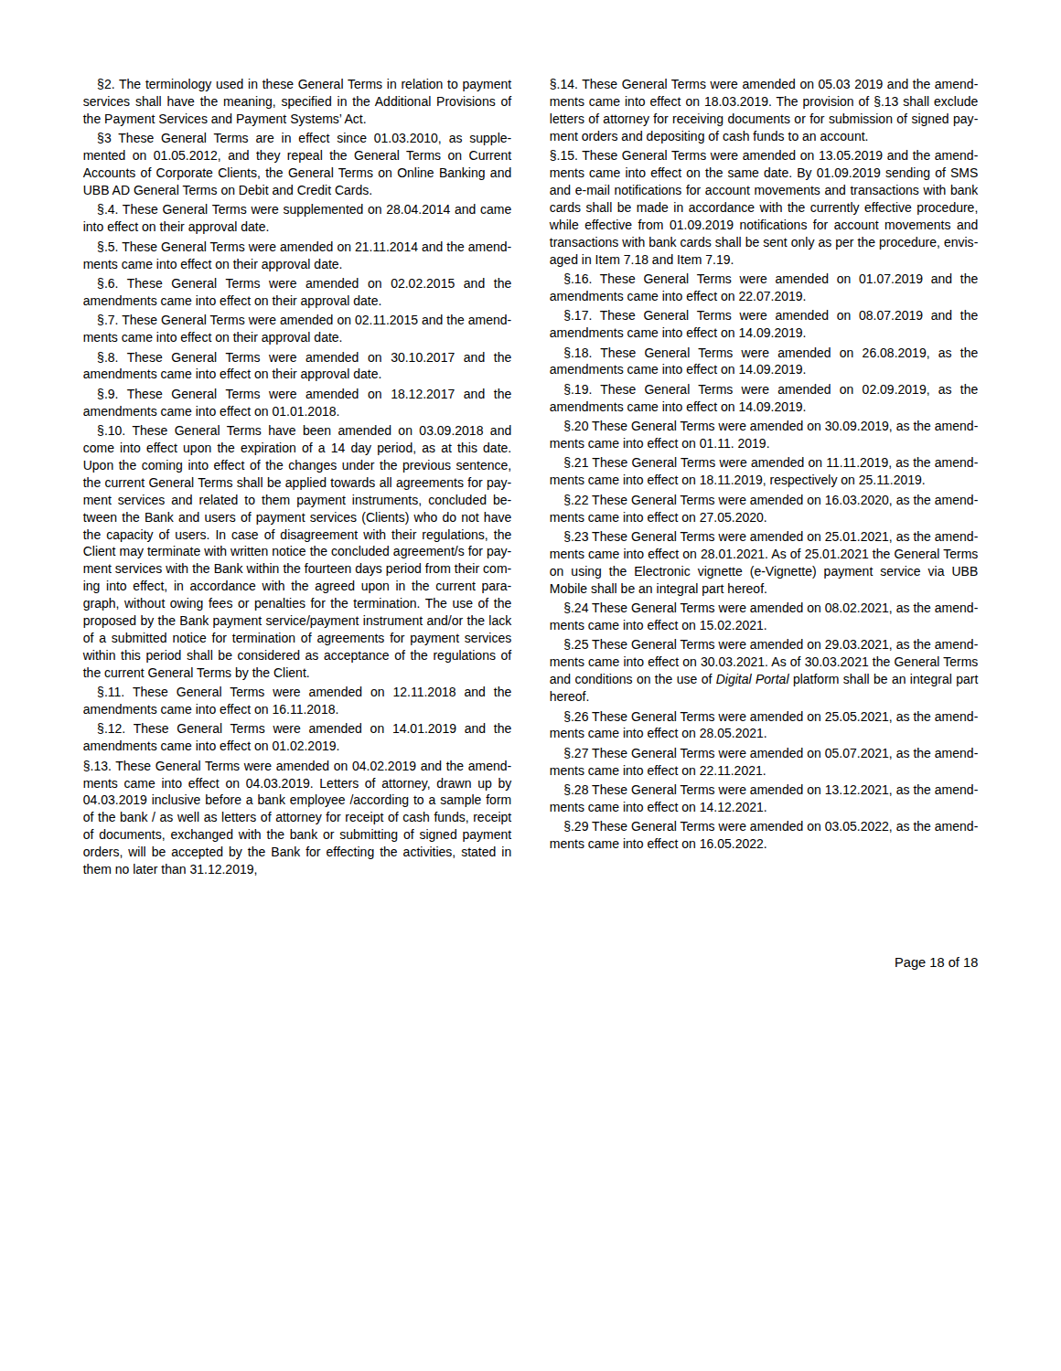§2. The terminology used in these General Terms in relation to payment services shall have the meaning, specified in the Additional Provisions of the Payment Services and Payment Systems’ Act.
§3 These General Terms are in effect since 01.03.2010, as supplemented on 01.05.2012, and they repeal the General Terms on Current Accounts of Corporate Clients, the General Terms on Online Banking and UBB AD General Terms on Debit and Credit Cards.
§.4. These General Terms were supplemented on 28.04.2014 and came into effect on their approval date.
§.5. These General Terms were amended on 21.11.2014 and the amendments came into effect on their approval date.
§.6. These General Terms were amended on 02.02.2015 and the amendments came into effect on their approval date.
§.7. These General Terms were amended on 02.11.2015 and the amendments came into effect on their approval date.
§.8. These General Terms were amended on 30.10.2017 and the amendments came into effect on their approval date.
§.9. These General Terms were amended on 18.12.2017 and the amendments came into effect on 01.01.2018.
§.10. These General Terms have been amended on 03.09.2018 and come into effect upon the expiration of a 14 day period, as at this date. Upon the coming into effect of the changes under the previous sentence, the current General Terms shall be applied towards all agreements for payment services and related to them payment instruments, concluded between the Bank and users of payment services (Clients) who do not have the capacity of users. In case of disagreement with their regulations, the Client may terminate with written notice the concluded agreement/s for payment services with the Bank within the fourteen days period from their coming into effect, in accordance with the agreed upon in the current paragraph, without owing fees or penalties for the termination. The use of the proposed by the Bank payment service/payment instrument and/or the lack of a submitted notice for termination of agreements for payment services within this period shall be considered as acceptance of the regulations of the current General Terms by the Client.
§.11. These General Terms were amended on 12.11.2018 and the amendments came into effect on 16.11.2018.
§.12. These General Terms were amended on 14.01.2019 and the amendments came into effect on 01.02.2019.
§.13. These General Terms were amended on 04.02.2019 and the amendments came into effect on 04.03.2019. Letters of attorney, drawn up by 04.03.2019 inclusive before a bank employee /according to a sample form of the bank / as well as letters of attorney for receipt of cash funds, receipt of documents, exchanged with the bank or submitting of signed payment orders, will be accepted by the Bank for effecting the activities, stated in them no later than 31.12.2019,
§.14. These General Terms were amended on 05.03 2019 and the amendments came into effect on 18.03.2019. The provision of §.13 shall exclude letters of attorney for receiving documents or for submission of signed payment orders and depositing of cash funds to an account.
§.15. These General Terms were amended on 13.05.2019 and the amendments came into effect on the same date. By 01.09.2019 sending of SMS and e-mail notifications for account movements and transactions with bank cards shall be made in accordance with the currently effective procedure, while effective from 01.09.2019 notifications for account movements and transactions with bank cards shall be sent only as per the procedure, envisaged in Item 7.18 and Item 7.19.
§.16. These General Terms were amended on 01.07.2019 and the amendments came into effect on 22.07.2019.
§.17. These General Terms were amended on 08.07.2019 and the amendments came into effect on 14.09.2019.
§.18. These General Terms were amended on 26.08.2019, as the amendments came into effect on 14.09.2019.
§.19. These General Terms were amended on 02.09.2019, as the amendments came into effect on 14.09.2019.
§.20 These General Terms were amended on 30.09.2019, as the amendments came into effect on 01.11. 2019.
§.21 These General Terms were amended on 11.11.2019, as the amendments came into effect on 18.11.2019, respectively on 25.11.2019.
§.22 These General Terms were amended on 16.03.2020, as the amendments came into effect on 27.05.2020.
§.23 These General Terms were amended on 25.01.2021, as the amendments came into effect on 28.01.2021. As of 25.01.2021 the General Terms on using the Electronic vignette (e-Vignette) payment service via UBB Mobile shall be an integral part hereof.
§.24 These General Terms were amended on 08.02.2021, as the amendments came into effect on 15.02.2021.
§.25 These General Terms were amended on 29.03.2021, as the amendments came into effect on 30.03.2021. As of 30.03.2021 the General Terms and conditions on the use of Digital Portal platform shall be an integral part hereof.
§.26 These General Terms were amended on 25.05.2021, as the amendments came into effect on 28.05.2021.
§.27 These General Terms were amended on 05.07.2021, as the amendments came into effect on 22.11.2021.
§.28 These General Terms were amended on 13.12.2021, as the amendments came into effect on 14.12.2021.
§.29 These General Terms were amended on 03.05.2022, as the amendments came into effect on 16.05.2022.
Page 18 of 18